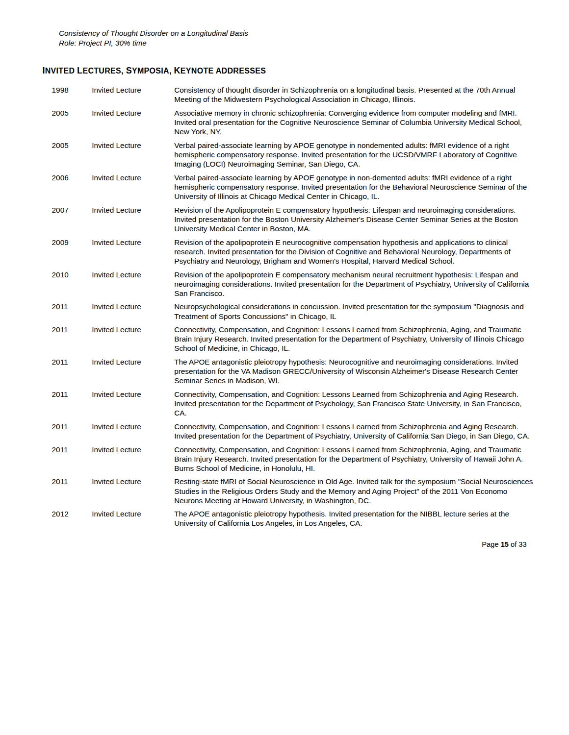Consistency of Thought Disorder on a Longitudinal Basis
Role: Project PI, 30% time
INVITED LECTURES, SYMPOSIA, KEYNOTE ADDRESSES
| 1998 | Invited Lecture | Consistency of thought disorder in Schizophrenia on a longitudinal basis. Presented at the 70th Annual Meeting of the Midwestern Psychological Association in Chicago, Illinois. |
| 2005 | Invited Lecture | Associative memory in chronic schizophrenia: Converging evidence from computer modeling and fMRI. Invited oral presentation for the Cognitive Neuroscience Seminar of Columbia University Medical School, New York, NY. |
| 2005 | Invited Lecture | Verbal paired-associate learning by APOE genotype in nondemented adults: fMRI evidence of a right hemispheric compensatory response. Invited presentation for the UCSD/VMRF Laboratory of Cognitive Imaging (LOCI) Neuroimaging Seminar, San Diego, CA. |
| 2006 | Invited Lecture | Verbal paired-associate learning by APOE genotype in non-demented adults: fMRI evidence of a right hemispheric compensatory response. Invited presentation for the Behavioral Neuroscience Seminar of the University of Illinois at Chicago Medical Center in Chicago, IL. |
| 2007 | Invited Lecture | Revision of the Apolipoprotein E compensatory hypothesis: Lifespan and neuroimaging considerations. Invited presentation for the Boston University Alzheimer's Disease Center Seminar Series at the Boston University Medical Center in Boston, MA. |
| 2009 | Invited Lecture | Revision of the apolipoprotein E neurocognitive compensation hypothesis and applications to clinical research. Invited presentation for the Division of Cognitive and Behavioral Neurology, Departments of Psychiatry and Neurology, Brigham and Women's Hospital, Harvard Medical School. |
| 2010 | Invited Lecture | Revision of the apolipoprotein E compensatory mechanism neural recruitment hypothesis: Lifespan and neuroimaging considerations. Invited presentation for the Department of Psychiatry, University of California San Francisco. |
| 2011 | Invited Lecture | Neuropsychological considerations in concussion. Invited presentation for the symposium "Diagnosis and Treatment of Sports Concussions" in Chicago, IL |
| 2011 | Invited Lecture | Connectivity, Compensation, and Cognition: Lessons Learned from Schizophrenia, Aging, and Traumatic Brain Injury Research. Invited presentation for the Department of Psychiatry, University of Illinois Chicago School of Medicine, in Chicago, IL. |
| 2011 | Invited Lecture | The APOE antagonistic pleiotropy hypothesis: Neurocognitive and neuroimaging considerations. Invited presentation for the VA Madison GRECC/University of Wisconsin Alzheimer's Disease Research Center Seminar Series in Madison, WI. |
| 2011 | Invited Lecture | Connectivity, Compensation, and Cognition: Lessons Learned from Schizophrenia and Aging Research. Invited presentation for the Department of Psychology, San Francisco State University, in San Francisco, CA. |
| 2011 | Invited Lecture | Connectivity, Compensation, and Cognition: Lessons Learned from Schizophrenia and Aging Research. Invited presentation for the Department of Psychiatry, University of California San Diego, in San Diego, CA. |
| 2011 | Invited Lecture | Connectivity, Compensation, and Cognition: Lessons Learned from Schizophrenia, Aging, and Traumatic Brain Injury Research. Invited presentation for the Department of Psychiatry, University of Hawaii John A. Burns School of Medicine, in Honolulu, HI. |
| 2011 | Invited Lecture | Resting-state fMRI of Social Neuroscience in Old Age. Invited talk for the symposium "Social Neurosciences Studies in the Religious Orders Study and the Memory and Aging Project" of the 2011 Von Economo Neurons Meeting at Howard University, in Washington, DC. |
| 2012 | Invited Lecture | The APOE antagonistic pleiotropy hypothesis. Invited presentation for the NIBBL lecture series at the University of California Los Angeles, in Los Angeles, CA. |
Page 15 of 33